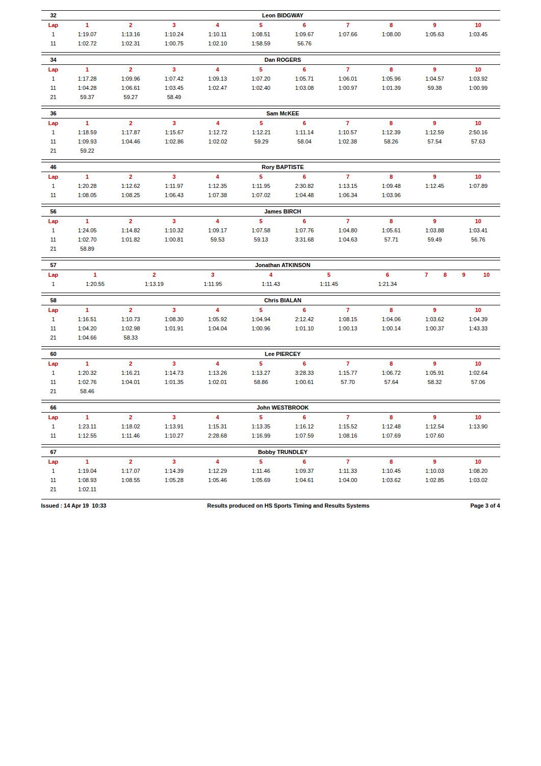| 32 | Leon BIDGWAY |
| Lap | 1 | 2 | 3 | 4 | 5 | 6 | 7 | 8 | 9 | 10 |
| 1 | 1:19.07 | 1:13.16 | 1:10.24 | 1:10.11 | 1:08.51 | 1:09.67 | 1:07.66 | 1:08.00 | 1:05.63 | 1:03.45 |
| 11 | 1:02.72 | 1:02.31 | 1:00.75 | 1:02.10 | 1:58.59 | 56.76 | | | | |
| 34 | Dan ROGERS |
| Lap | 1 | 2 | 3 | 4 | 5 | 6 | 7 | 8 | 9 | 10 |
| 1 | 1:17.28 | 1:09.96 | 1:07.42 | 1:09.13 | 1:07.20 | 1:05.71 | 1:06.01 | 1:05.96 | 1:04.57 | 1:03.92 |
| 11 | 1:04.28 | 1:06.61 | 1:03.45 | 1:02.47 | 1:02.40 | 1:03.08 | 1:00.97 | 1:01.39 | 59.38 | 1:00.99 |
| 21 | 59.37 | 59.27 | 58.49 | | | | | | | |
| 36 | Sam McKEE |
| Lap | 1 | 2 | 3 | 4 | 5 | 6 | 7 | 8 | 9 | 10 |
| 1 | 1:18.59 | 1:17.87 | 1:15.67 | 1:12.72 | 1:12.21 | 1:11.14 | 1:10.57 | 1:12.39 | 1:12.59 | 2:50.16 |
| 11 | 1:09.93 | 1:04.46 | 1:02.86 | 1:02.02 | 59.29 | 58.04 | 1:02.38 | 58.26 | 57.54 | 57.63 |
| 21 | 59.22 | | | | | | | | | |
| 46 | Rory BAPTISTE |
| Lap | 1 | 2 | 3 | 4 | 5 | 6 | 7 | 8 | 9 | 10 |
| 1 | 1:20.28 | 1:12.62 | 1:11.97 | 1:12.35 | 1:11.95 | 2:30.82 | 1:13.15 | 1:09.48 | 1:12.45 | 1:07.89 |
| 11 | 1:08.05 | 1:08.25 | 1:06.43 | 1:07.38 | 1:07.02 | 1:04.48 | 1:06.34 | 1:03.96 | | |
| 56 | James BIRCH |
| Lap | 1 | 2 | 3 | 4 | 5 | 6 | 7 | 8 | 9 | 10 |
| 1 | 1:24.05 | 1:14.82 | 1:10.32 | 1:09.17 | 1:07.58 | 1:07.76 | 1:04.80 | 1:05.61 | 1:03.88 | 1:03.41 |
| 11 | 1:02.70 | 1:01.82 | 1:00.81 | 59.53 | 59.13 | 3:31.68 | 1:04.63 | 57.71 | 59.49 | 56.76 |
| 21 | 58.89 | | | | | | | | | |
| 57 | Jonathan ATKINSON |
| Lap | 1 | 2 | 3 | 4 | 5 | 6 | 7 | 8 | 9 | 10 |
| 1 | 1:20.55 | 1:13.19 | 1:11.95 | 1:11.43 | 1:11.45 | 1:21.34 | | | | |
| 58 | Chris BIALAN |
| Lap | 1 | 2 | 3 | 4 | 5 | 6 | 7 | 8 | 9 | 10 |
| 1 | 1:16.51 | 1:10.73 | 1:08.30 | 1:05.92 | 1:04.94 | 2:12.42 | 1:08.15 | 1:04.06 | 1:03.62 | 1:04.39 |
| 11 | 1:04.20 | 1:02.98 | 1:01.91 | 1:04.04 | 1:00.96 | 1:01.10 | 1:00.13 | 1:00.14 | 1:00.37 | 1:43.33 |
| 21 | 1:04.66 | 58.33 | | | | | | | | |
| 60 | Lee PIERCEY |
| Lap | 1 | 2 | 3 | 4 | 5 | 6 | 7 | 8 | 9 | 10 |
| 1 | 1:20.32 | 1:16.21 | 1:14.73 | 1:13.26 | 1:13.27 | 3:28.33 | 1:15.77 | 1:06.72 | 1:05.91 | 1:02.64 |
| 11 | 1:02.76 | 1:04.01 | 1:01.35 | 1:02.01 | 58.86 | 1:00.61 | 57.70 | 57.64 | 58.32 | 57.06 |
| 21 | 58.46 | | | | | | | | | |
| 66 | John WESTBROOK |
| Lap | 1 | 2 | 3 | 4 | 5 | 6 | 7 | 8 | 9 | 10 |
| 1 | 1:23.11 | 1:18.02 | 1:13.91 | 1:15.31 | 1:13.35 | 1:16.12 | 1:15.52 | 1:12.48 | 1:12.54 | 1:13.90 |
| 11 | 1:12.55 | 1:11.46 | 1:10.27 | 2:28.68 | 1:16.99 | 1:07.59 | 1:08.16 | 1:07.69 | 1:07.60 | |
| 67 | Bobby TRUNDLEY |
| Lap | 1 | 2 | 3 | 4 | 5 | 6 | 7 | 8 | 9 | 10 |
| 1 | 1:19.04 | 1:17.07 | 1:14.39 | 1:12.29 | 1:11.46 | 1:09.37 | 1:11.33 | 1:10.45 | 1:10.03 | 1:08.20 |
| 11 | 1:08.93 | 1:08.55 | 1:05.28 | 1:05.46 | 1:05.69 | 1:04.61 | 1:04.00 | 1:03.62 | 1:02.85 | 1:03.02 |
| 21 | 1:02.11 | | | | | | | | | |
Issued : 14 Apr 19 10:33 Results produced on HS Sports Timing and Results Systems Page 3 of 4